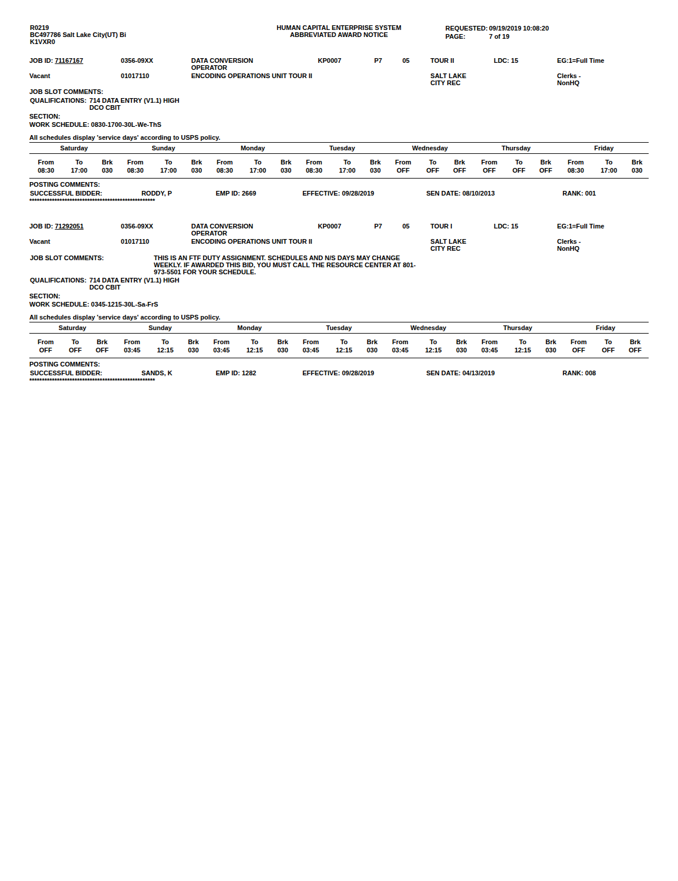| R0219 BC497786 Salt Lake City(UT) Bi K1VXR0 | HUMAN CAPITAL ENTERPRISE SYSTEM ABBREVIATED AWARD NOTICE | / REQUESTED: / 09/19/2019 10:08:20 / / PAGE: / 7 of 19 / |
| JOB ID: 71167167 | 0356-09XX | DATA CONVERSION OPERATOR | KP0007 | P7 | 05 | TOUR II | LDC: 15 | EG:1=Full Time |
| Vacant | 01017110 | ENCODING OPERATIONS UNIT TOUR II | SALT LAKE CITY REC | Clerks - NonHQ |
JOB SLOT COMMENTS:
| QUALIFICATIONS: | 714 DATA ENTRY (V1.1) HIGH DCO CBIT |
SECTION:
WORK SCHEDULE: 0830-1700-30L-We-ThS
All schedules display 'service days' according to USPS policy.
| Saturday | Sunday | Monday | Tuesday | Wednesday | Thursday | Friday |
| --- | --- | --- | --- | --- | --- | --- |
| From | To | Brk | From | To | Brk | From | To | Brk | From | To | Brk | From | To | Brk | From | To | Brk | From | To | Brk |
| 08:30 | 17:00 | 030 | 08:30 | 17:00 | 030 | 08:30 | 17:00 | 030 | 08:30 | 17:00 | 030 | OFF | OFF | OFF | OFF | OFF | OFF | 08:30 | 17:00 | 030 |
POSTING COMMENTS:
| SUCCESSFUL BIDDER: | RODDY, P | EMP ID: 2669 | EFFECTIVE: 09/28/2019 | SEN DATE: 08/10/2013 | RANK: 001 |
**************************************************
| JOB ID: 71292051 | 0356-09XX | DATA CONVERSION OPERATOR | KP0007 | P7 | 05 | TOUR I | LDC: 15 | EG:1=Full Time |
| Vacant | 01017110 | ENCODING OPERATIONS UNIT TOUR II | SALT LAKE CITY REC | Clerks - NonHQ |
| JOB SLOT COMMENTS: | THIS IS AN FTF DUTY ASSIGNMENT. SCHEDULES AND N/S DAYS MAY CHANGE WEEKLY. IF AWARDED THIS BID, YOU MUST CALL THE RESOURCE CENTER AT 801- 973-5501 FOR YOUR SCHEDULE. |
| QUALIFICATIONS: | 714 DATA ENTRY (V1.1) HIGH DCO CBIT |
SECTION:
WORK SCHEDULE: 0345-1215-30L-Sa-FrS
All schedules display 'service days' according to USPS policy.
| Saturday | Sunday | Monday | Tuesday | Wednesday | Thursday | Friday |
| --- | --- | --- | --- | --- | --- | --- |
| From | To | Brk | From | To | Brk | From | To | Brk | From | To | Brk | From | To | Brk | From | To | Brk | From | To | Brk |
| OFF | OFF | OFF | 03:45 | 12:15 | 030 | 03:45 | 12:15 | 030 | 03:45 | 12:15 | 030 | 03:45 | 12:15 | 030 | 03:45 | 12:15 | 030 | OFF | OFF | OFF |
POSTING COMMENTS:
| SUCCESSFUL BIDDER: | SANDS, K | EMP ID: 1282 | EFFECTIVE: 09/28/2019 | SEN DATE: 04/13/2019 | RANK: 008 |
**************************************************